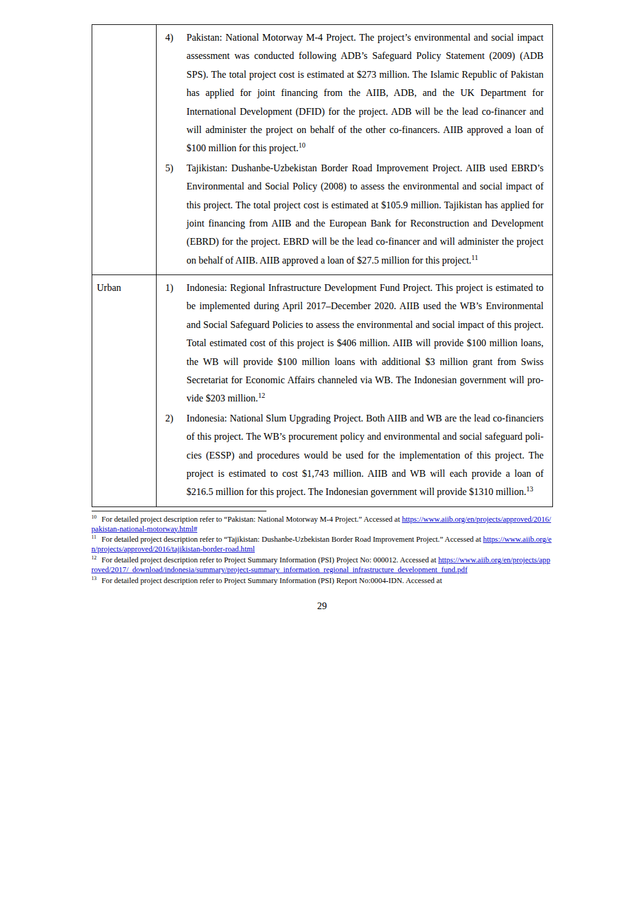| | 4) Pakistan: National Motorway M-4 Project. The project’s environmental and social impact assessment was conducted following ADB’s Safeguard Policy Statement (2009) (ADB SPS). The total project cost is estimated at $273 million. The Islamic Republic of Pakistan has applied for joint financing from the AIIB, ADB, and the UK Department for International Development (DFID) for the project. ADB will be the lead co-financer and will administer the project on behalf of the other co-financers. AIIB approved a loan of $100 million for this project. 10 5) Tajikistan: Dushanbe-Uzbekistan Border Road Improvement Project. AIIB used EBRD’s Environmental and Social Policy (2008) to assess the environmental and social impact of this project. The total project cost is estimated at $105.9 million. Tajikistan has applied for joint financing from AIIB and the European Bank for Reconstruction and Development (EBRD) for the project. EBRD will be the lead co-financer and will administer the project on behalf of AIIB. AIIB approved a loan of $27.5 million for this project. 11 |
| Urban | 1) Indonesia: Regional Infrastructure Development Fund Project. This project is estimated to be implemented during April 2017–December 2020. AIIB used the WB’s Environmental and Social Safeguard Policies to assess the environmental and social impact of this project. Total estimated cost of this project is $406 million. AIIB will provide $100 million loans, the WB will provide $100 million loans with additional $3 million grant from Swiss Secretariat for Economic Affairs channeled via WB. The Indonesian government will provide $203 million. 12 2) Indonesia: National Slum Upgrading Project. Both AIIB and WB are the lead co-financiers of this project. The WB’s procurement policy and environmental and social safeguard policies (ESSP) and procedures would be used for the implementation of this project. The project is estimated to cost $1,743 million. AIIB and WB will each provide a loan of $216.5 million for this project. The Indonesian government will provide $1310 million. 13 |
10 For detailed project description refer to “Pakistan: National Motorway M-4 Project.” Accessed at https://www.aiib.org/en/projects/approved/2016/pakistan-national-motorway.html#
11 For detailed project description refer to “Tajikistan: Dushanbe-Uzbekistan Border Road Improvement Project.” Accessed at https://www.aiib.org/en/projects/approved/2016/tajikistan-border-road.html
12 For detailed project description refer to Project Summary Information (PSI) Project No: 000012. Accessed at https://www.aiib.org/en/projects/approved/2017/_download/indonesia/summary/project-summary_information_regional_infrastructure_development_fund.pdf
13 For detailed project description refer to Project Summary Information (PSI) Report No:0004-IDN. Accessed at
29